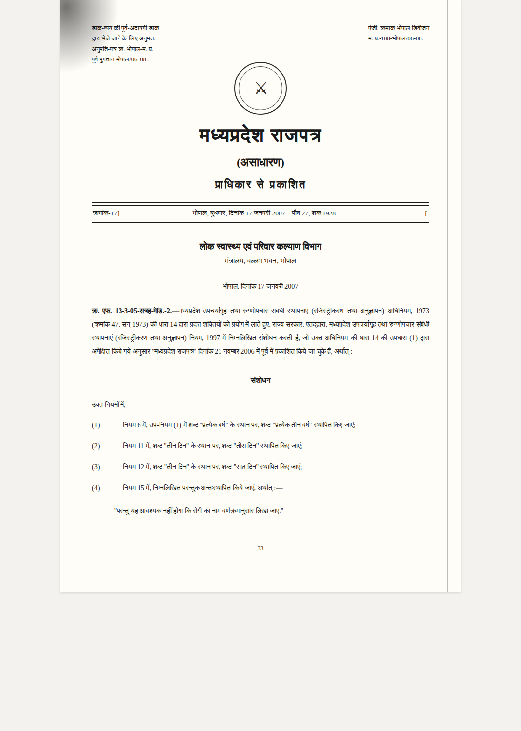डाक-व्यय की पूर्व-अदायगी डाक
द्वारा भेजे जाने के लिए अनुमत.
अनुमति-पत्र क्र. भोपाल-म. प्र.
पूर्व भुगतान भोपाल/06–08.
पंजी. क्रमांक भोपाल डिवीजन
म. प्र.-108-भोपाल/06-08.
⚔
मध्यप्रदेश राजपत्र
(असाधारण)
प्राधिकार से प्रकाशित
क्रमांक-17]
भोपाल, बुधवार, दिनांक 17 जनवरी 2007—पौष 27, शक 1928
[
लोक स्वास्थ्य एवं परिवार कल्याण विभाग
मंत्रालय, वल्लभ भवन, भोपाल
भोपाल, दिनांक 17 जनवरी 2007
क्र. एफ. 13-3-05-सत्रह-मेडि.-2.—मध्यप्रदेश उपचर्यागृह तथा रुग्णोपचार संबंधी स्थापनाएं (रजिस्ट्रीकरण तथा अनुज्ञापन) अधिनियम, 1973 (क्रमांक 47, सन् 1973) की धारा 14 द्वारा प्रदत्त शक्तियों को प्रयोग में लाते हुए, राज्य सरकार, एतद्द्वारा, मध्यप्रदेश उपचर्यागृह तथा रुग्णोपचार संबंधी स्थापनाएं (रजिस्ट्रीकरण तथा अनुज्ञापन) नियम, 1997 में निम्नलिखित संशोधन करती है, जो उक्त अधिनियम की धारा 14 की उपधारा (1) द्वारा अपेक्षित किये गये अनुसार ''मध्यप्रदेश राजपत्र'' दिनांक 21 नवम्बर 2006 में पूर्व में प्रकाशित किये जा चुके हैं, अर्थात् :—
संशोधन
उक्त नियमों में,—
(1) नियम 6 में, उप-नियम (1) में शब्द ''प्रत्येक वर्ष'' के स्थान पर, शब्द ''प्रत्येक तीन वर्ष'' स्थापित किए जाएं;
(2) नियम 11 में, शब्द ''तीन दिन'' के स्थान पर, शब्द ''तीस दिन'' स्थापित किए जाएं;
(3) नियम 12 में, शब्द ''तीन दिन'' के स्थान पर, शब्द ''साठ दिन'' स्थापित किए जाएं;
(4) नियम 15 में, निम्नलिखित परन्तुक अन्तःस्थापित किये जाएं, अर्थात् :—
''परन्तु यह आवश्यक नहीं होगा कि रोगी का नाम वर्णक्रमानुसार लिखा जाए.''
33